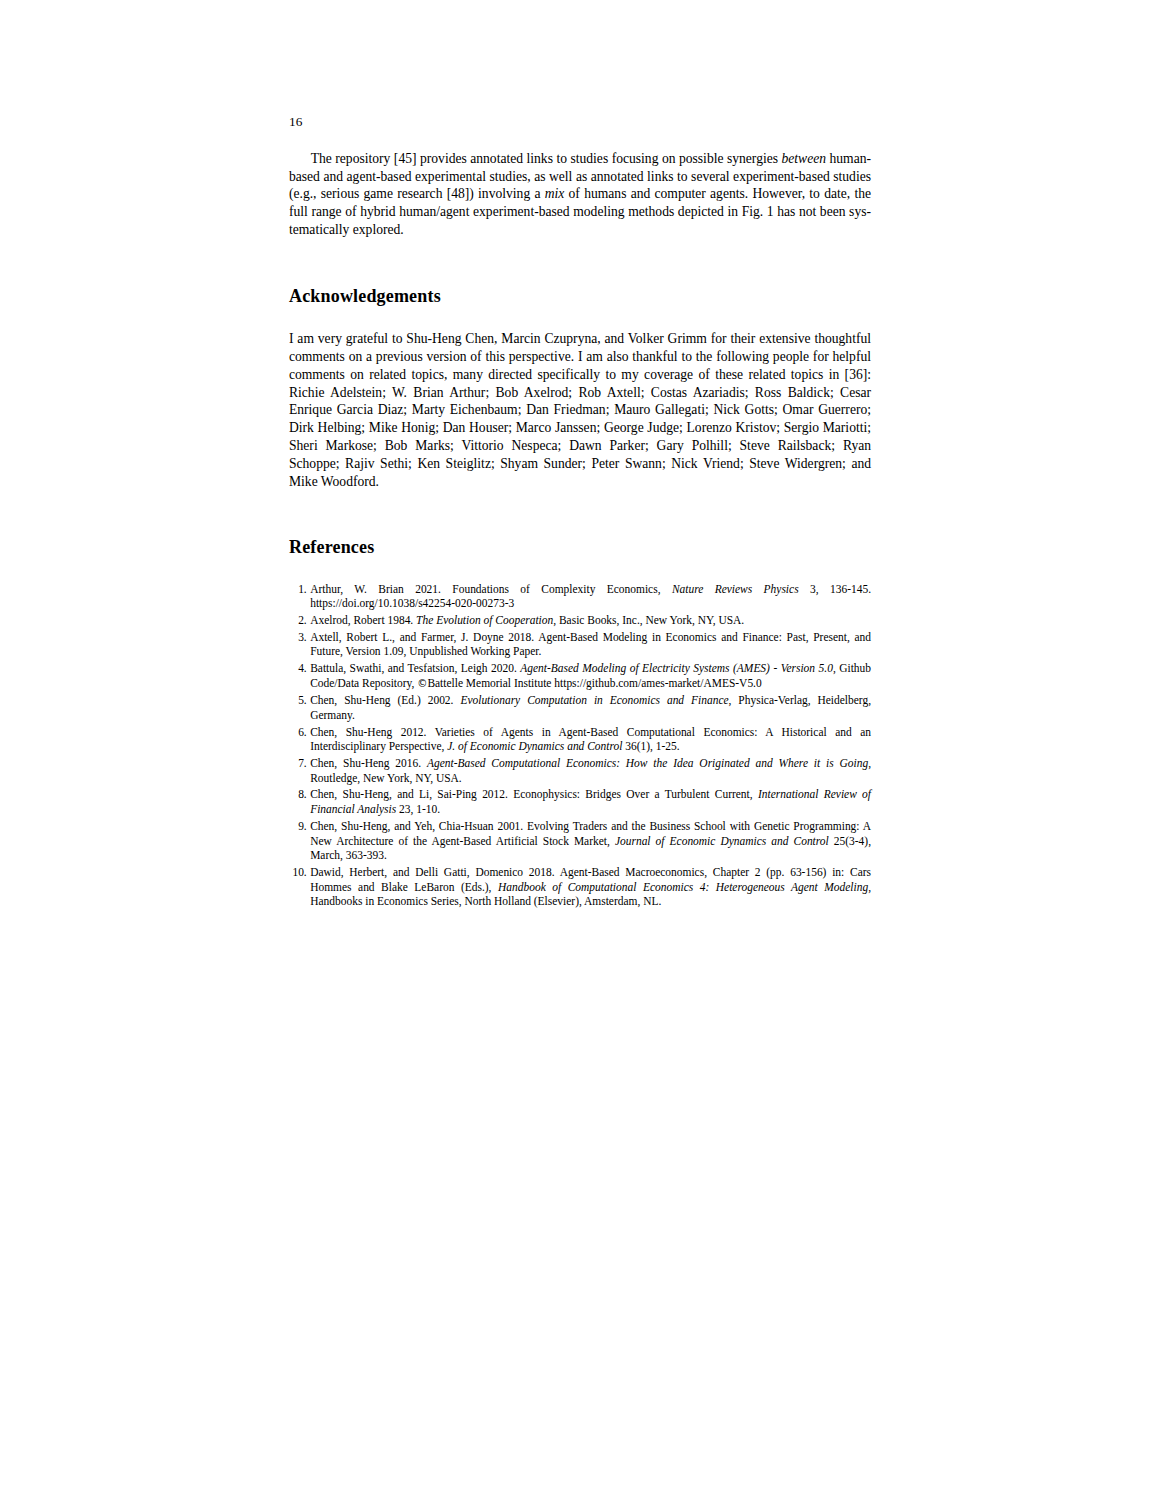16
The repository [45] provides annotated links to studies focusing on possible synergies between human-based and agent-based experimental studies, as well as annotated links to several experiment-based studies (e.g., serious game research [48]) involving a mix of humans and computer agents. However, to date, the full range of hybrid human/agent experiment-based modeling methods depicted in Fig. 1 has not been systematically explored.
Acknowledgements
I am very grateful to Shu-Heng Chen, Marcin Czupryna, and Volker Grimm for their extensive thoughtful comments on a previous version of this perspective. I am also thankful to the following people for helpful comments on related topics, many directed specifically to my coverage of these related topics in [36]: Richie Adelstein; W. Brian Arthur; Bob Axelrod; Rob Axtell; Costas Azariadis; Ross Baldick; Cesar Enrique Garcia Diaz; Marty Eichenbaum; Dan Friedman; Mauro Gallegati; Nick Gotts; Omar Guerrero; Dirk Helbing; Mike Honig; Dan Houser; Marco Janssen; George Judge; Lorenzo Kristov; Sergio Mariotti; Sheri Markose; Bob Marks; Vittorio Nespeca; Dawn Parker; Gary Polhill; Steve Railsback; Ryan Schoppe; Rajiv Sethi; Ken Steiglitz; Shyam Sunder; Peter Swann; Nick Vriend; Steve Widergren; and Mike Woodford.
References
Arthur, W. Brian 2021. Foundations of Complexity Economics, Nature Reviews Physics 3, 136-145. https://doi.org/10.1038/s42254-020-00273-3
Axelrod, Robert 1984. The Evolution of Cooperation, Basic Books, Inc., New York, NY, USA.
Axtell, Robert L., and Farmer, J. Doyne 2018. Agent-Based Modeling in Economics and Finance: Past, Present, and Future, Version 1.09, Unpublished Working Paper.
Battula, Swathi, and Tesfatsion, Leigh 2020. Agent-Based Modeling of Electricity Systems (AMES) - Version 5.0, Github Code/Data Repository, ©Battelle Memorial Institute https://github.com/ames-market/AMES-V5.0
Chen, Shu-Heng (Ed.) 2002. Evolutionary Computation in Economics and Finance, Physica-Verlag, Heidelberg, Germany.
Chen, Shu-Heng 2012. Varieties of Agents in Agent-Based Computational Economics: A Historical and an Interdisciplinary Perspective, J. of Economic Dynamics and Control 36(1), 1-25.
Chen, Shu-Heng 2016. Agent-Based Computational Economics: How the Idea Originated and Where it is Going, Routledge, New York, NY, USA.
Chen, Shu-Heng, and Li, Sai-Ping 2012. Econophysics: Bridges Over a Turbulent Current, International Review of Financial Analysis 23, 1-10.
Chen, Shu-Heng, and Yeh, Chia-Hsuan 2001. Evolving Traders and the Business School with Genetic Programming: A New Architecture of the Agent-Based Artificial Stock Market, Journal of Economic Dynamics and Control 25(3-4), March, 363-393.
Dawid, Herbert, and Delli Gatti, Domenico 2018. Agent-Based Macroeconomics, Chapter 2 (pp. 63-156) in: Cars Hommes and Blake LeBaron (Eds.), Handbook of Computational Economics 4: Heterogeneous Agent Modeling, Handbooks in Economics Series, North Holland (Elsevier), Amsterdam, NL.